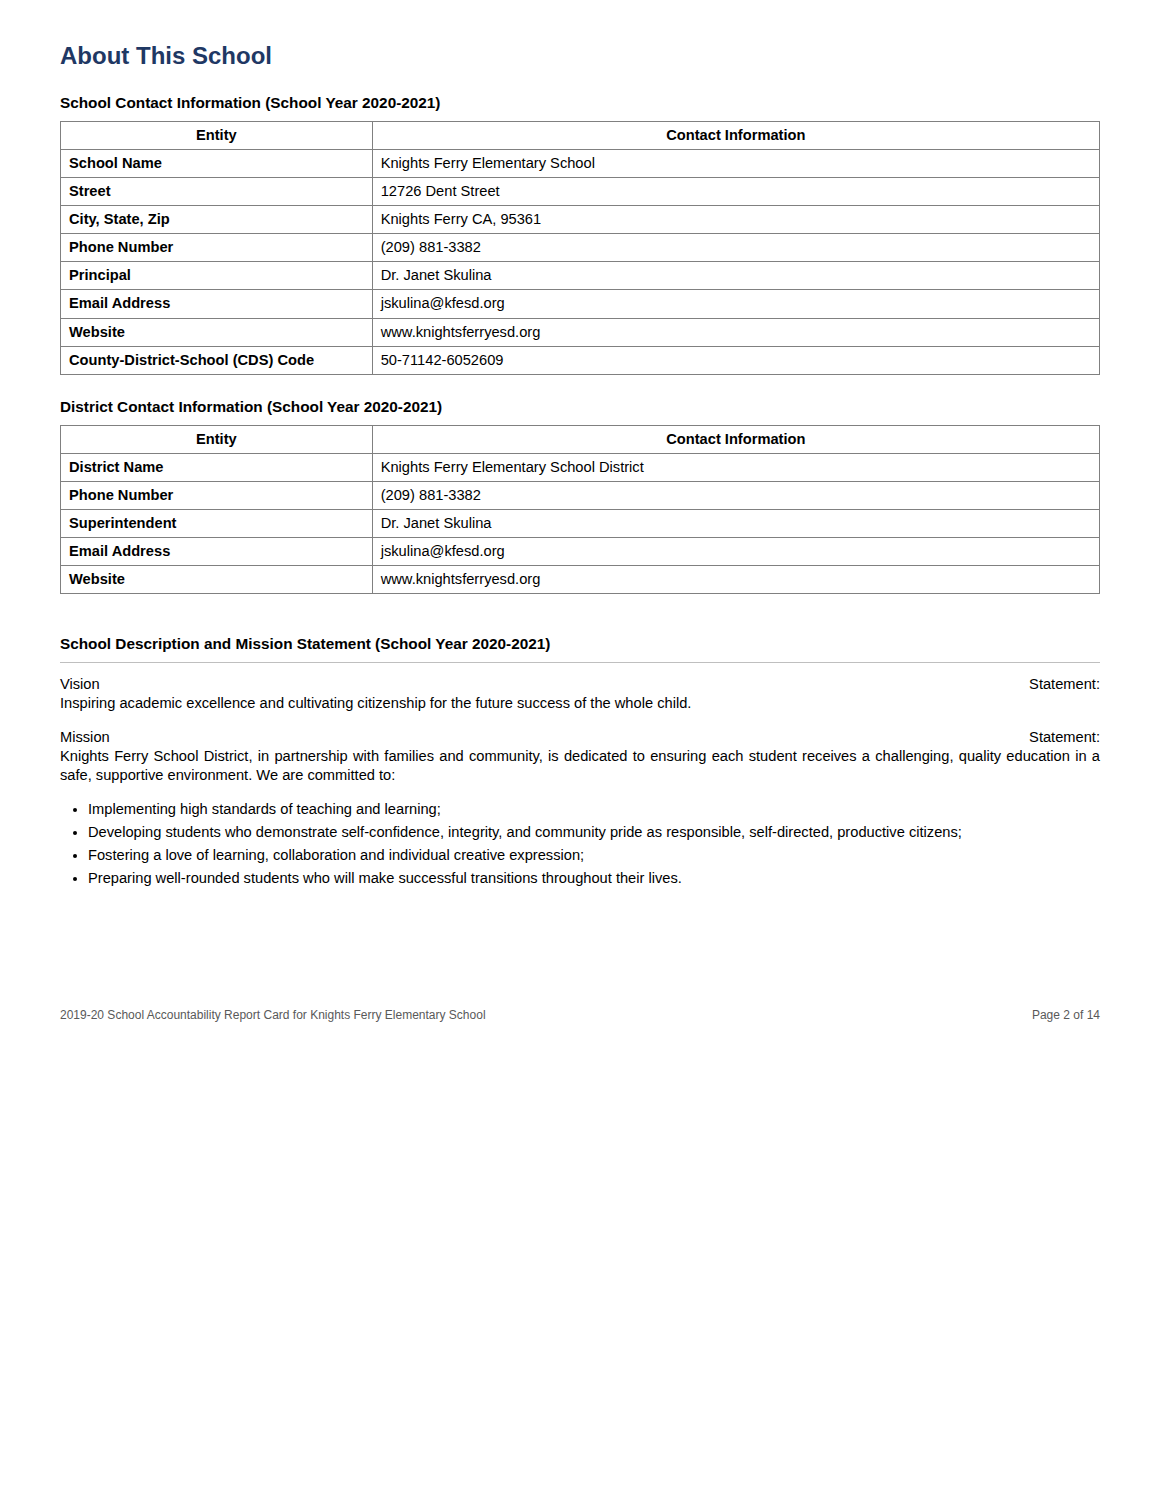About This School
School Contact Information (School Year 2020-2021)
| Entity | Contact Information |
| --- | --- |
| School Name | Knights Ferry Elementary School |
| Street | 12726 Dent Street |
| City, State, Zip | Knights Ferry CA, 95361 |
| Phone Number | (209) 881-3382 |
| Principal | Dr. Janet Skulina |
| Email Address | jskulina@kfesd.org |
| Website | www.knightsferryesd.org |
| County-District-School (CDS) Code | 50-71142-6052609 |
District Contact Information (School Year 2020-2021)
| Entity | Contact Information |
| --- | --- |
| District Name | Knights Ferry Elementary School District |
| Phone Number | (209) 881-3382 |
| Superintendent | Dr. Janet Skulina |
| Email Address | jskulina@kfesd.org |
| Website | www.knightsferryesd.org |
School Description and Mission Statement (School Year 2020-2021)
Vision Statement:
Inspiring academic excellence and cultivating citizenship for the future success of the whole child.
Mission Statement:
Knights Ferry School District, in partnership with families and community, is dedicated to ensuring each student receives a challenging, quality education in a safe, supportive environment. We are committed to:
Implementing high standards of teaching and learning;
Developing students who demonstrate self-confidence, integrity, and community pride as responsible, self-directed, productive citizens;
Fostering a love of learning, collaboration and individual creative expression;
Preparing well-rounded students who will make successful transitions throughout their lives.
2019-20 School Accountability Report Card for Knights Ferry Elementary School Page 2 of 14